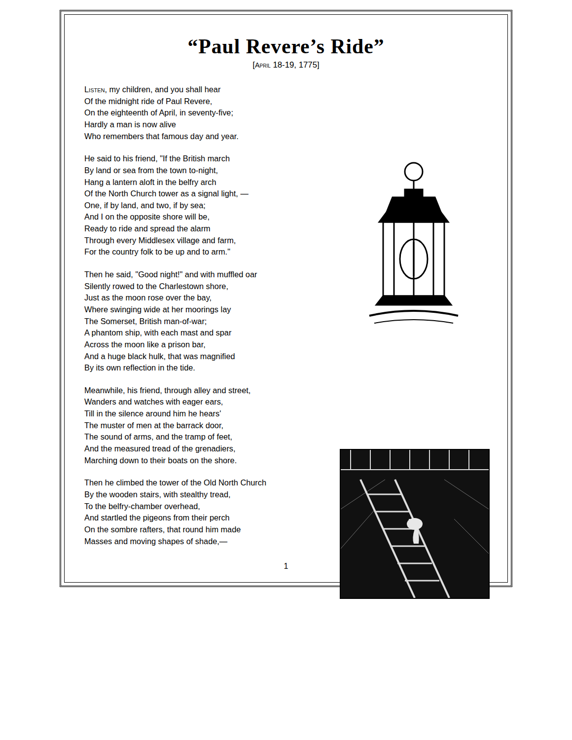“Paul Revere’s Ride”
[April 18-19, 1775]
Listen, my children, and you shall hear
Of the midnight ride of Paul Revere,
On the eighteenth of April, in seventy-five;
Hardly a man is now alive
Who remembers that famous day and year.
He said to his friend, "If the British march
By land or sea from the town to-night,
Hang a lantern aloft in the belfry arch
Of the North Church tower as a signal light, —
One, if by land, and two, if by sea;
And I on the opposite shore will be,
Ready to ride and spread the alarm
Through every Middlesex village and farm,
For the country folk to be up and to arm."
Then he said, "Good night!" and with muffled oar
Silently rowed to the Charlestown shore,
Just as the moon rose over the bay,
Where swinging wide at her moorings lay
The Somerset, British man-of-war;
A phantom ship, with each mast and spar
Across the moon like a prison bar,
And a huge black hulk, that was magnified
By its own reflection in the tide.
Meanwhile, his friend, through alley and street,
Wanders and watches with eager ears,
Till in the silence around him he hears'
The muster of men at the barrack door,
The sound of arms, and the tramp of feet,
And the measured tread of the grenadiers,
Marching down to their boats on the shore.
Then he climbed the tower of the Old North Church
By the wooden stairs, with stealthy tread,
To the belfry-chamber overhead,
And startled the pigeons from their perch
On the sombre rafters, that round him made
Masses and moving shapes of shade,—
1